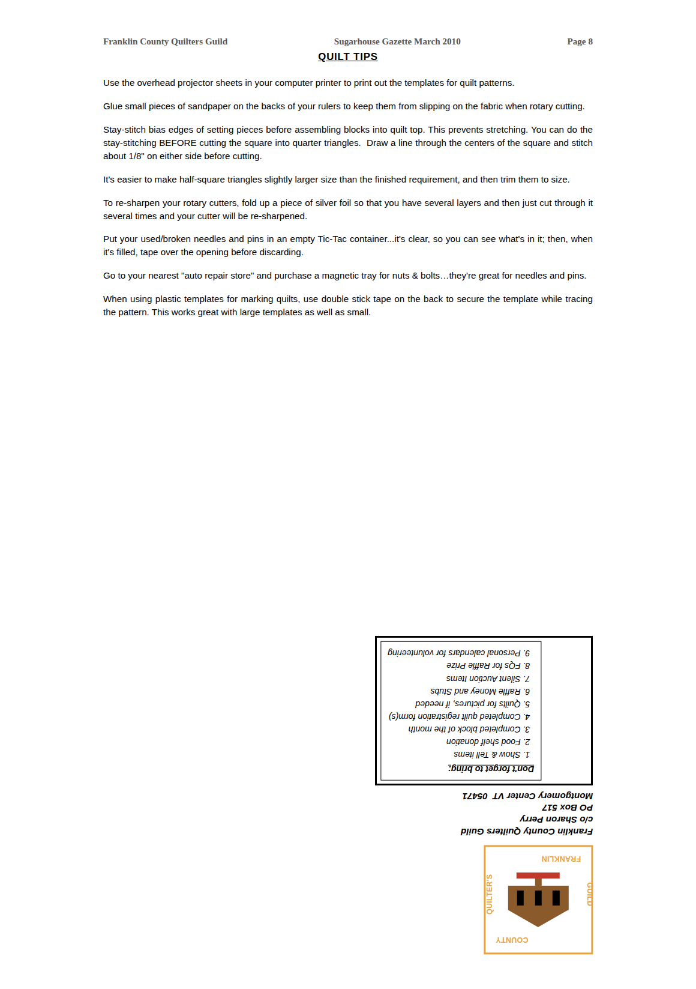Franklin County Quilters Guild Sugarhouse Gazette March 2010 Page 8
QUILT TIPS
Use the overhead projector sheets in your computer printer to print out the templates for quilt patterns.
Glue small pieces of sandpaper on the backs of your rulers to keep them from slipping on the fabric when rotary cutting.
Stay-stitch bias edges of setting pieces before assembling blocks into quilt top. This prevents stretching. You can do the stay-stitching BEFORE cutting the square into quarter triangles. Draw a line through the centers of the square and stitch about 1/8" on either side before cutting.
It's easier to make half-square triangles slightly larger size than the finished requirement, and then trim them to size.
To re-sharpen your rotary cutters, fold up a piece of silver foil so that you have several layers and then just cut through it several times and your cutter will be re-sharpened.
Put your used/broken needles and pins in an empty Tic-Tac container...it's clear, so you can see what's in it; then, when it's filled, tape over the opening before discarding.
Go to your nearest "auto repair store" and purchase a magnetic tray for nuts & bolts…they're great for needles and pins.
When using plastic templates for marking quilts, use double stick tape on the back to secure the template while tracing the pattern. This works great with large templates as well as small.
Don't forget to bring:
Show & Tell items
Food shelf donation
Completed block of the month
Completed quilt registration form(s)
Quilts for pictures, if needed
Raffle Money and Stubs
Silent Auction Items
FQs for Raffle Prize
Personal calendars for volunteering
Franklin County Quilters Guild
c/o Sharon Perry
PO Box 517
Montgomery Center VT 05471
COUNTY FRANKLIN GUILD QUILTER'S